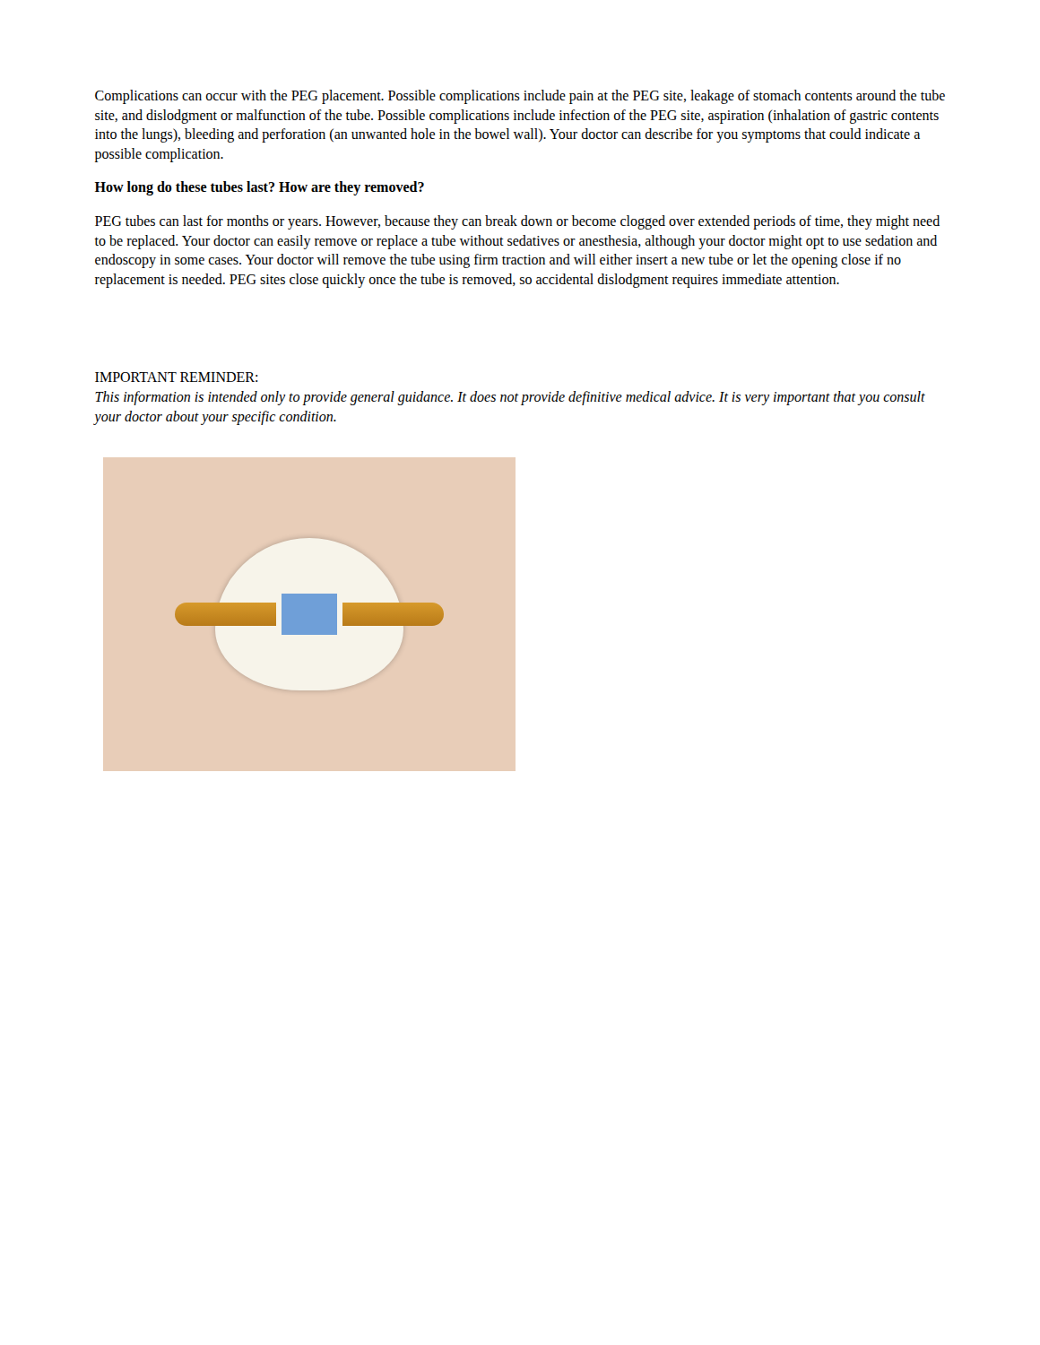Complications can occur with the PEG placement. Possible complications include pain at the PEG site, leakage of stomach contents around the tube site, and dislodgment or malfunction of the tube. Possible complications include infection of the PEG site, aspiration (inhalation of gastric contents into the lungs), bleeding and perforation (an unwanted hole in the bowel wall). Your doctor can describe for you symptoms that could indicate a possible complication.
How long do these tubes last? How are they removed?
PEG tubes can last for months or years. However, because they can break down or become clogged over extended periods of time, they might need to be replaced. Your doctor can easily remove or replace a tube without sedatives or anesthesia, although your doctor might opt to use sedation and endoscopy in some cases. Your doctor will remove the tube using firm traction and will either insert a new tube or let the opening close if no replacement is needed. PEG sites close quickly once the tube is removed, so accidental dislodgment requires immediate attention.
IMPORTANT REMINDER:
This information is intended only to provide general guidance. It does not provide definitive medical advice. It is very important that you consult your doctor about your specific condition.